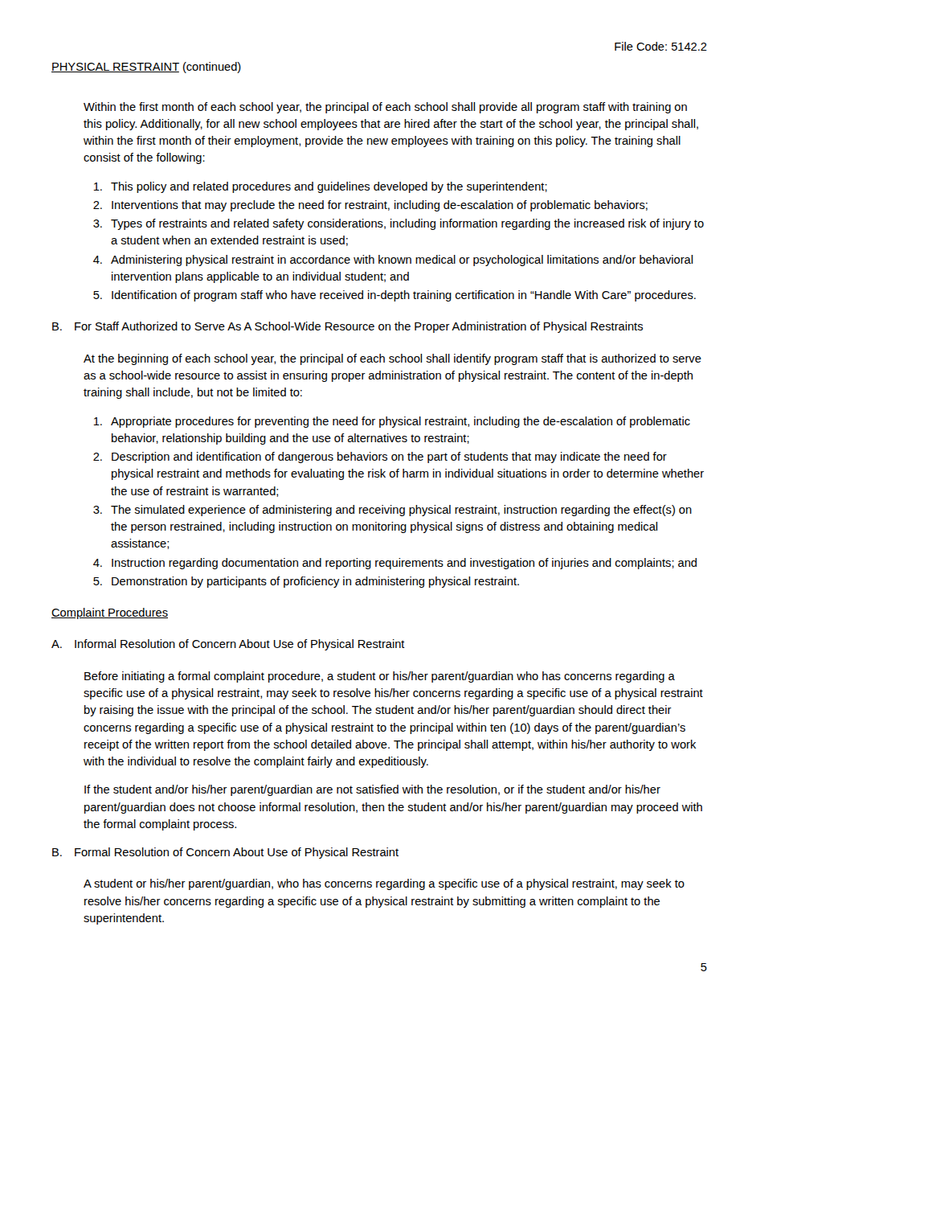File Code: 5142.2
PHYSICAL RESTRAINT (continued)
Within the first month of each school year, the principal of each school shall provide all program staff with training on this policy. Additionally, for all new school employees that are hired after the start of the school year, the principal shall, within the first month of their employment, provide the new employees with training on this policy. The training shall consist of the following:
This policy and related procedures and guidelines developed by the superintendent;
Interventions that may preclude the need for restraint, including de-escalation of problematic behaviors;
Types of restraints and related safety considerations, including information regarding the increased risk of injury to a student when an extended restraint is used;
Administering physical restraint in accordance with known medical or psychological limitations and/or behavioral intervention plans applicable to an individual student; and
Identification of program staff who have received in-depth training certification in “Handle With Care” procedures.
B. For Staff Authorized to Serve As A School-Wide Resource on the Proper Administration of Physical Restraints
At the beginning of each school year, the principal of each school shall identify program staff that is authorized to serve as a school-wide resource to assist in ensuring proper administration of physical restraint. The content of the in-depth training shall include, but not be limited to:
Appropriate procedures for preventing the need for physical restraint, including the de-escalation of problematic behavior, relationship building and the use of alternatives to restraint;
Description and identification of dangerous behaviors on the part of students that may indicate the need for physical restraint and methods for evaluating the risk of harm in individual situations in order to determine whether the use of restraint is warranted;
The simulated experience of administering and receiving physical restraint, instruction regarding the effect(s) on the person restrained, including instruction on monitoring physical signs of distress and obtaining medical assistance;
Instruction regarding documentation and reporting requirements and investigation of injuries and complaints; and
Demonstration by participants of proficiency in administering physical restraint.
Complaint Procedures
A. Informal Resolution of Concern About Use of Physical Restraint
Before initiating a formal complaint procedure, a student or his/her parent/guardian who has concerns regarding a specific use of a physical restraint, may seek to resolve his/her concerns regarding a specific use of a physical restraint by raising the issue with the principal of the school. The student and/or his/her parent/guardian should direct their concerns regarding a specific use of a physical restraint to the principal within ten (10) days of the parent/guardian’s receipt of the written report from the school detailed above. The principal shall attempt, within his/her authority to work with the individual to resolve the complaint fairly and expeditiously.
If the student and/or his/her parent/guardian are not satisfied with the resolution, or if the student and/or his/her parent/guardian does not choose informal resolution, then the student and/or his/her parent/guardian may proceed with the formal complaint process.
B. Formal Resolution of Concern About Use of Physical Restraint
A student or his/her parent/guardian, who has concerns regarding a specific use of a physical restraint, may seek to resolve his/her concerns regarding a specific use of a physical restraint by submitting a written complaint to the superintendent.
5